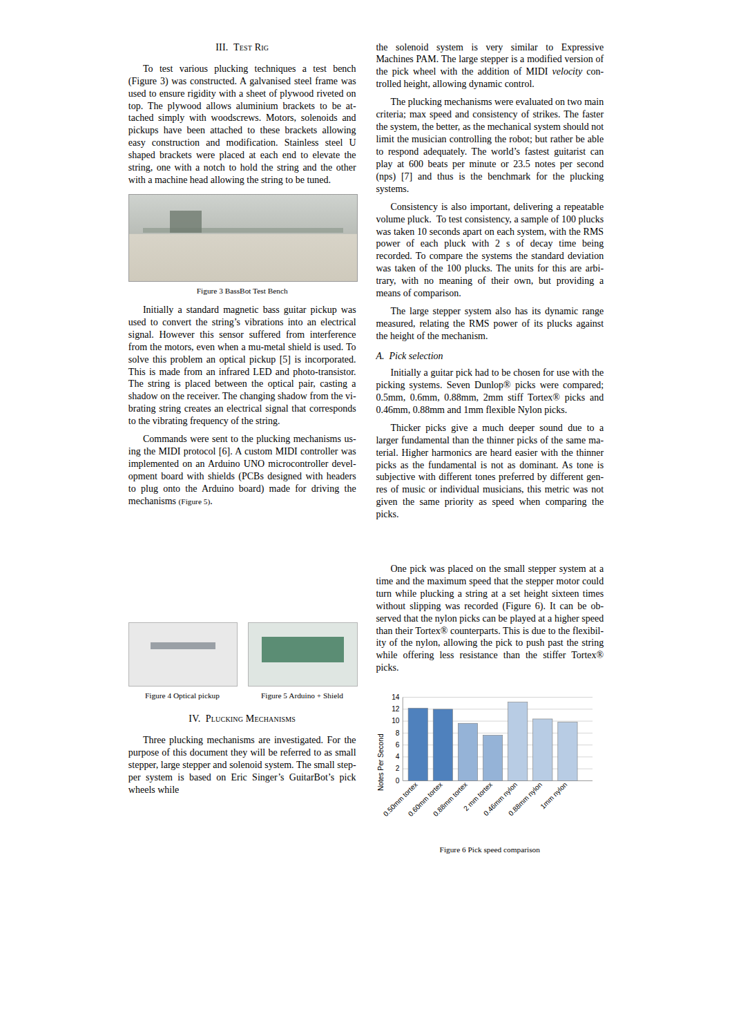III. Test Rig
To test various plucking techniques a test bench (Figure 3) was constructed. A galvanised steel frame was used to ensure rigidity with a sheet of plywood riveted on top. The plywood allows aluminium brackets to be attached simply with woodscrews. Motors, solenoids and pickups have been attached to these brackets allowing easy construction and modification. Stainless steel U shaped brackets were placed at each end to elevate the string, one with a notch to hold the string and the other with a machine head allowing the string to be tuned.
Figure 3 BassBot Test Bench
Initially a standard magnetic bass guitar pickup was used to convert the string’s vibrations into an electrical signal. However this sensor suffered from interference from the motors, even when a mu-metal shield is used. To solve this problem an optical pickup [5] is incorporated. This is made from an infrared LED and photo-transistor. The string is placed between the optical pair, casting a shadow on the receiver. The changing shadow from the vibrating string creates an electrical signal that corresponds to the vibrating frequency of the string.
Commands were sent to the plucking mechanisms using the MIDI protocol [6]. A custom MIDI controller was implemented on an Arduino UNO microcontroller development board with shields (PCBs designed with headers to plug onto the Arduino board) made for driving the mechanisms (Figure 5).
Figure 4 Optical pickup
Figure 5 Arduino + Shield
IV. Plucking Mechanisms
Three plucking mechanisms are investigated. For the purpose of this document they will be referred to as small stepper, large stepper and solenoid system. The small stepper system is based on Eric Singer’s GuitarBot’s pick wheels while
the solenoid system is very similar to Expressive Machines PAM. The large stepper is a modified version of the pick wheel with the addition of MIDI velocity controlled height, allowing dynamic control.
The plucking mechanisms were evaluated on two main criteria; max speed and consistency of strikes. The faster the system, the better, as the mechanical system should not limit the musician controlling the robot; but rather be able to respond adequately. The world’s fastest guitarist can play at 600 beats per minute or 23.5 notes per second (nps) [7] and thus is the benchmark for the plucking systems.
Consistency is also important, delivering a repeatable volume pluck. To test consistency, a sample of 100 plucks was taken 10 seconds apart on each system, with the RMS power of each pluck with 2 s of decay time being recorded. To compare the systems the standard deviation was taken of the 100 plucks. The units for this are arbitrary, with no meaning of their own, but providing a means of comparison.
The large stepper system also has its dynamic range measured, relating the RMS power of its plucks against the height of the mechanism.
A. Pick selection
Initially a guitar pick had to be chosen for use with the picking systems. Seven Dunlop® picks were compared; 0.5mm, 0.6mm, 0.88mm, 2mm stiff Tortex® picks and 0.46mm, 0.88mm and 1mm flexible Nylon picks.
Thicker picks give a much deeper sound due to a larger fundamental than the thinner picks of the same material. Higher harmonics are heard easier with the thinner picks as the fundamental is not as dominant. As tone is subjective with different tones preferred by different genres of music or individual musicians, this metric was not given the same priority as speed when comparing the picks.
One pick was placed on the small stepper system at a time and the maximum speed that the stepper motor could turn while plucking a string at a set height sixteen times without slipping was recorded (Figure 6). It can be observed that the nylon picks can be played at a higher speed than their Tortex® counterparts. This is due to the flexibility of the nylon, allowing the pick to push past the string while offering less resistance than the stiffer Tortex® picks.
Notes Per Second 14 12 10 8 6 4 2 0 0.50mm tortex 0.60mm tortex 0.88mm tortex 2 mm tortex 0.46mm nylon 0.88mm nylon 1mm nylon
Figure 6 Pick speed comparison